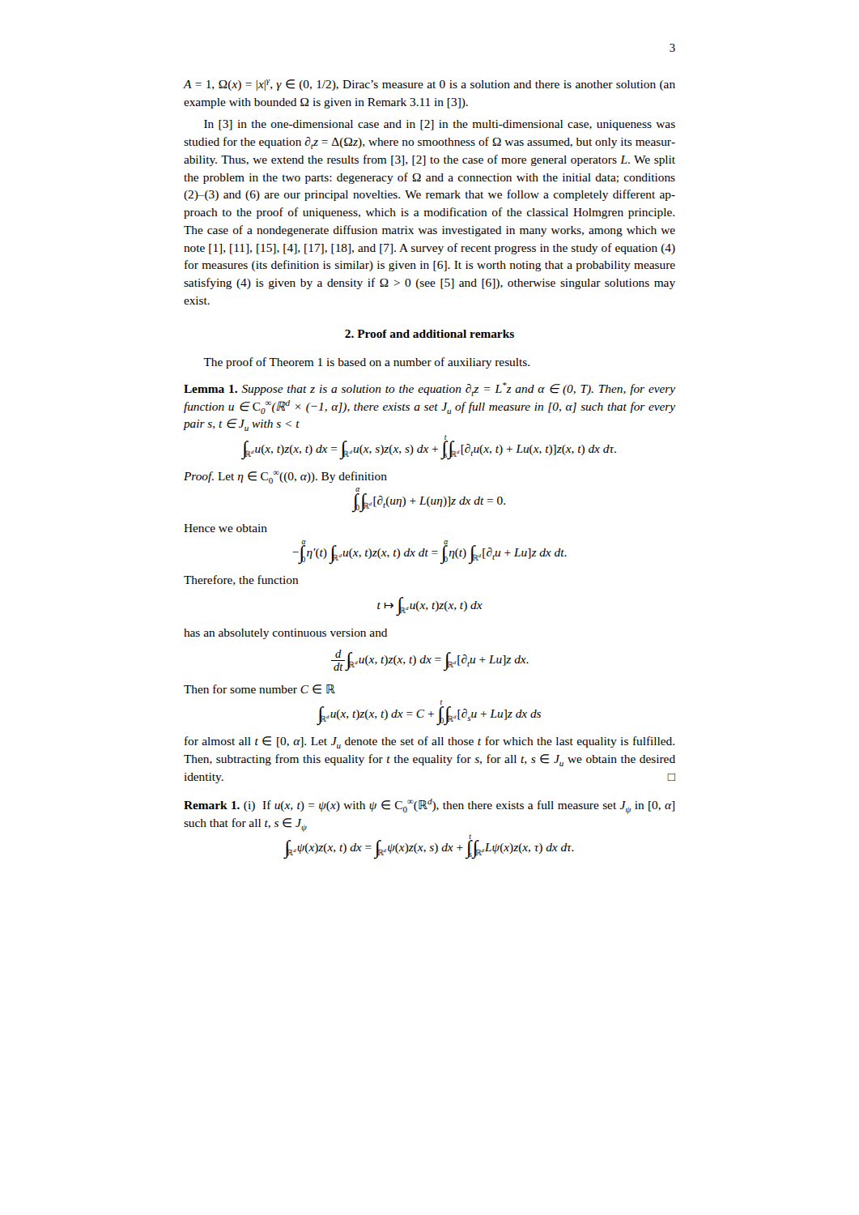3
A = 1, Ω(x) = |x|γ, γ ∈ (0, 1/2), Dirac’s measure at 0 is a solution and there is another solution (an example with bounded Ω is given in Remark 3.11 in [3]).
In [3] in the one-dimensional case and in [2] in the multi-dimensional case, uniqueness was studied for the equation ∂tz = Δ(Ωz), where no smoothness of Ω was assumed, but only its measurability. Thus, we extend the results from [3], [2] to the case of more general operators L. We split the problem in the two parts: degeneracy of Ω and a connection with the initial data; conditions (2)–(3) and (6) are our principal novelties. We remark that we follow a completely different approach to the proof of uniqueness, which is a modification of the classical Holmgren principle. The case of a nondegenerate diffusion matrix was investigated in many works, among which we note [1], [11], [15], [4], [17], [18], and [7]. A survey of recent progress in the study of equation (4) for measures (its definition is similar) is given in [6]. It is worth noting that a probability measure satisfying (4) is given by a density if Ω > 0 (see [5] and [6]), otherwise singular solutions may exist.
2. Proof and additional remarks
The proof of Theorem 1 is based on a number of auxiliary results.
Lemma 1. Suppose that z is a solution to the equation ∂tz = L*z and α ∈ (0, T). Then, for every function u ∈ C0∞(ℝd × (−1, α]), there exists a set Ju of full measure in [0, α] such that for every pair s, t ∈ Ju with s < t
∫ℝd u(x, t)z(x, t) dx = ∫ℝd u(x, s)z(x, s) dx + ∫ts∫ℝd[∂tu(x, t) + Lu(x, t)]z(x, t) dx dτ.
Proof. Let η ∈ C0∞((0, α)). By definition
∫α 0∫ℝd[∂t(uη) + L(uη)]z dx dt = 0.
Hence we obtain
−∫α 0 η′(t) ∫ℝd u(x, t)z(x, t) dx dt = ∫α 0 η(t) ∫ℝd[∂tu + Lu]z dx dt.
Therefore, the function
t ↦ ∫ℝd u(x, t)z(x, t) dx
has an absolutely continuous version and
ddt∫ℝd u(x, t)z(x, t) dx = ∫ℝd[∂tu + Lu]z dx.
Then for some number C ∈ ℝ
∫ℝd u(x, t)z(x, t) dx = C + ∫t 0∫ℝd[∂su + Lu]z dx ds
for almost all t ∈ [0, α]. Let Ju denote the set of all those t for which the last equality is fulfilled. Then, subtracting from this equality for t the equality for s, for all t, s ∈ Ju we obtain the desired identity. □
Remark 1. (i) If u(x, t) = ψ(x) with ψ ∈ C0∞(ℝd), then there exists a full measure set Jψ in [0, α] such that for all t, s ∈ Jψ
∫ℝd ψ(x)z(x, t) dx = ∫ℝd ψ(x)z(x, s) dx + ∫ts∫ℝd Lψ(x)z(x, τ) dx dτ.